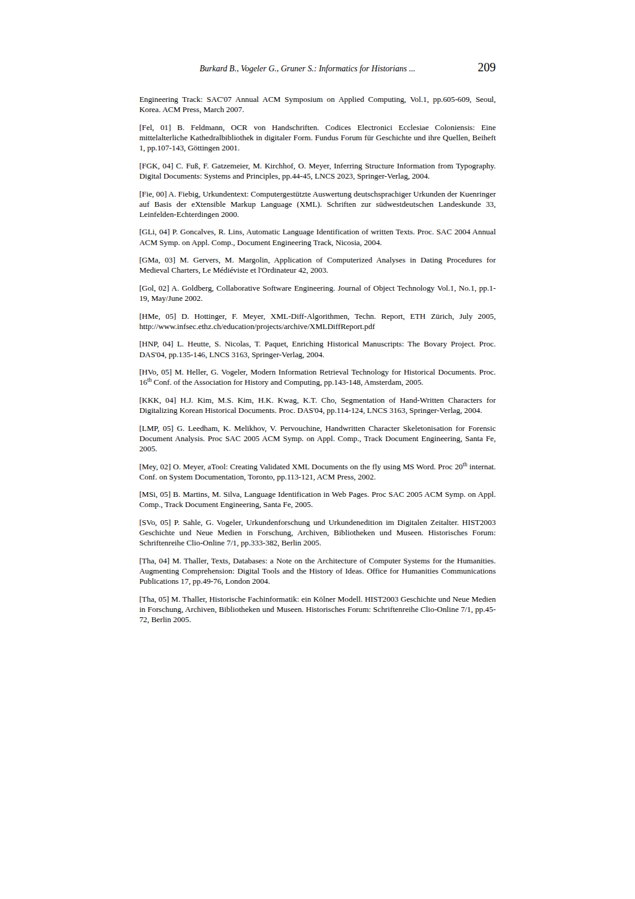Burkard B., Vogeler G., Gruner S.: Informatics for Historians ... 209
Engineering Track: SAC'07 Annual ACM Symposium on Applied Computing, Vol.1, pp.605-609, Seoul, Korea. ACM Press, March 2007.
[Fel, 01] B. Feldmann, OCR von Handschriften. Codices Electronici Ecclesiae Coloniensis: Eine mittelalterliche Kathedralbibliothek in digitaler Form. Fundus Forum für Geschichte und ihre Quellen, Beiheft 1, pp.107-143, Göttingen 2001.
[FGK, 04] C. Fuß, F. Gatzemeier, M. Kirchhof, O. Meyer, Inferring Structure Information from Typography. Digital Documents: Systems and Principles, pp.44-45, LNCS 2023, Springer-Verlag, 2004.
[Fie, 00] A. Fiebig, Urkundentext: Computergestützte Auswertung deutschsprachiger Urkunden der Kuenringer auf Basis der eXtensible Markup Language (XML). Schriften zur südwestdeutschen Landeskunde 33, Leinfelden-Echterdingen 2000.
[GLi, 04] P. Goncalves, R. Lins, Automatic Language Identification of written Texts. Proc. SAC 2004 Annual ACM Symp. on Appl. Comp., Document Engineering Track, Nicosia, 2004.
[GMa, 03] M. Gervers, M. Margolin, Application of Computerized Analyses in Dating Procedures for Medieval Charters, Le Médiéviste et l'Ordinateur 42, 2003.
[Gol, 02] A. Goldberg, Collaborative Software Engineering. Journal of Object Technology Vol.1, No.1, pp.1-19, May/June 2002.
[HMe, 05] D. Hottinger, F. Meyer, XML-Diff-Algorithmen, Techn. Report, ETH Zürich, July 2005, http://www.infsec.ethz.ch/education/projects/archive/XMLDiffReport.pdf
[HNP, 04] L. Heutte, S. Nicolas, T. Paquet, Enriching Historical Manuscripts: The Bovary Project. Proc. DAS'04, pp.135-146, LNCS 3163, Springer-Verlag, 2004.
[HVo, 05] M. Heller, G. Vogeler, Modern Information Retrieval Technology for Historical Documents. Proc. 16th Conf. of the Association for History and Computing, pp.143-148, Amsterdam, 2005.
[KKK, 04] H.J. Kim, M.S. Kim, H.K. Kwag, K.T. Cho, Segmentation of Hand-Written Characters for Digitalizing Korean Historical Documents. Proc. DAS'04, pp.114-124, LNCS 3163, Springer-Verlag, 2004.
[LMP, 05] G. Leedham, K. Melikhov, V. Pervouchine, Handwritten Character Skeletonisation for Forensic Document Analysis. Proc SAC 2005 ACM Symp. on Appl. Comp., Track Document Engineering, Santa Fe, 2005.
[Mey, 02] O. Meyer, aTool: Creating Validated XML Documents on the fly using MS Word. Proc 20th internat. Conf. on System Documentation, Toronto, pp.113-121, ACM Press, 2002.
[MSi, 05] B. Martins, M. Silva, Language Identification in Web Pages. Proc SAC 2005 ACM Symp. on Appl. Comp., Track Document Engineering, Santa Fe, 2005.
[SVo, 05] P. Sahle, G. Vogeler, Urkundenforschung und Urkundenedition im Digitalen Zeitalter. HIST2003 Geschichte und Neue Medien in Forschung, Archiven, Bibliotheken und Museen. Historisches Forum: Schriftenreihe Clio-Online 7/1, pp.333-382, Berlin 2005.
[Tha, 04] M. Thaller, Texts, Databases: a Note on the Architecture of Computer Systems for the Humanities. Augmenting Comprehension: Digital Tools and the History of Ideas. Office for Humanities Communications Publications 17, pp.49-76, London 2004.
[Tha, 05] M. Thaller, Historische Fachinformatik: ein Kölner Modell. HIST2003 Geschichte und Neue Medien in Forschung, Archiven, Bibliotheken und Museen. Historisches Forum: Schriftenreihe Clio-Online 7/1, pp.45-72, Berlin 2005.